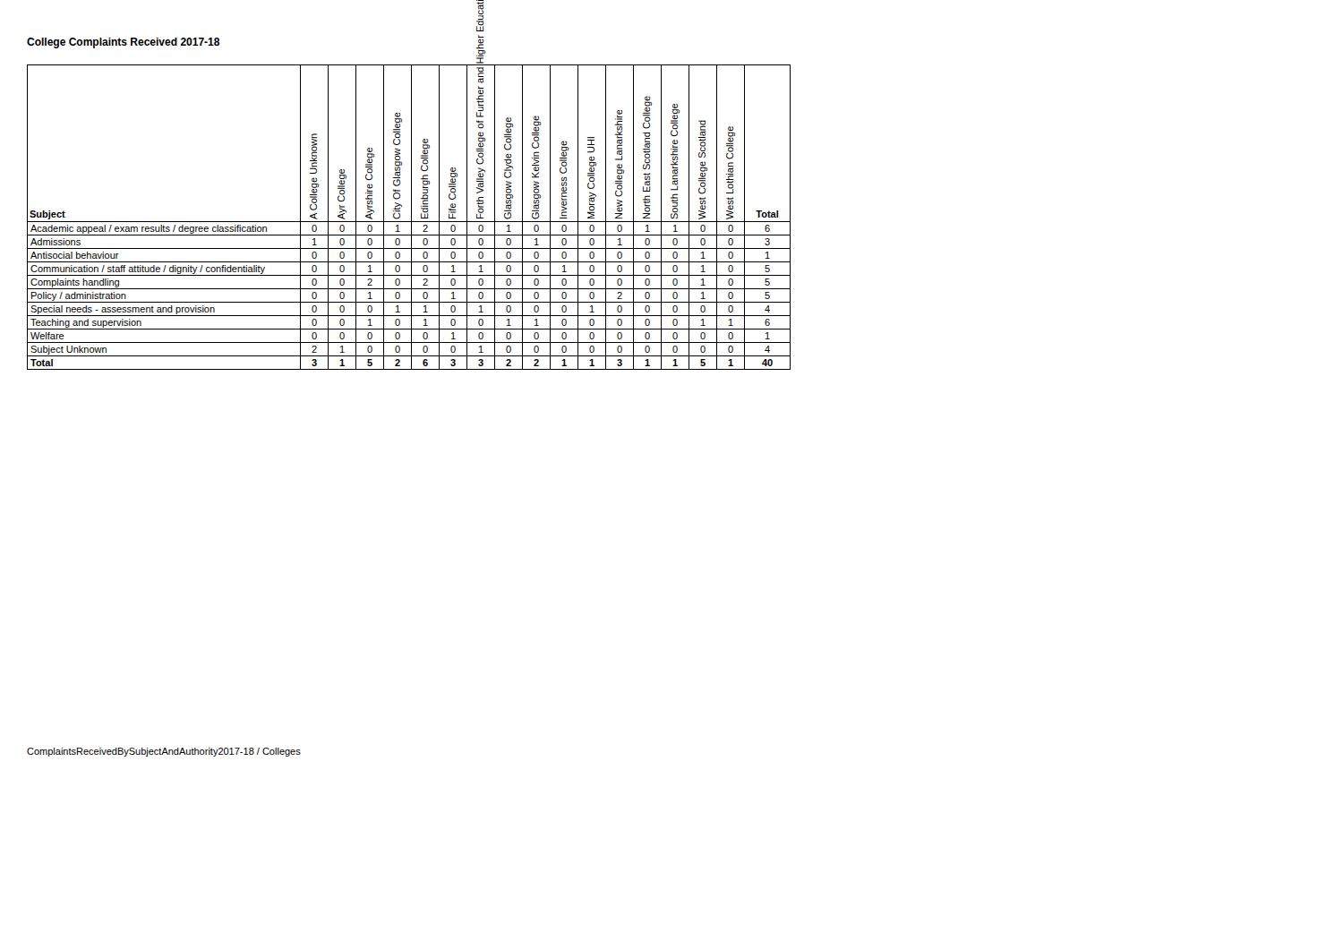College Complaints Received 2017-18
| Subject | A College Unknown | Ayr College | Ayrshire College | City Of Glasgow College | Edinburgh College | Fife College | Forth Valley College of Further and Higher Education | Glasgow Clyde College | Glasgow Kelvin College | Inverness College | Moray College UHI | New College Lanarkshire | North East Scotland College | South Lanarkshire College | West College Scotland | West Lothian College | Total |
| --- | --- | --- | --- | --- | --- | --- | --- | --- | --- | --- | --- | --- | --- | --- | --- | --- | --- |
| Academic appeal / exam results / degree classification | 0 | 0 | 0 | 1 | 2 | 0 | 0 | 1 | 0 | 0 | 0 | 0 | 1 | 1 | 0 | 0 | 6 |
| Admissions | 1 | 0 | 0 | 0 | 0 | 0 | 0 | 0 | 1 | 0 | 0 | 1 | 0 | 0 | 0 | 0 | 3 |
| Antisocial behaviour | 0 | 0 | 0 | 0 | 0 | 0 | 0 | 0 | 0 | 0 | 0 | 0 | 0 | 0 | 1 | 0 | 1 |
| Communication / staff attitude / dignity / confidentiality | 0 | 0 | 1 | 0 | 0 | 1 | 1 | 0 | 0 | 1 | 0 | 0 | 0 | 0 | 1 | 0 | 5 |
| Complaints handling | 0 | 0 | 2 | 0 | 2 | 0 | 0 | 0 | 0 | 0 | 0 | 0 | 0 | 0 | 1 | 0 | 5 |
| Policy / administration | 0 | 0 | 1 | 0 | 0 | 1 | 0 | 0 | 0 | 0 | 0 | 2 | 0 | 0 | 1 | 0 | 5 |
| Special needs - assessment and provision | 0 | 0 | 0 | 1 | 1 | 0 | 1 | 0 | 0 | 0 | 1 | 0 | 0 | 0 | 0 | 0 | 4 |
| Teaching and supervision | 0 | 0 | 1 | 0 | 1 | 0 | 0 | 1 | 1 | 0 | 0 | 0 | 0 | 0 | 1 | 1 | 6 |
| Welfare | 0 | 0 | 0 | 0 | 0 | 1 | 0 | 0 | 0 | 0 | 0 | 0 | 0 | 0 | 0 | 0 | 1 |
| Subject Unknown | 2 | 1 | 0 | 0 | 0 | 0 | 1 | 0 | 0 | 0 | 0 | 0 | 0 | 0 | 0 | 0 | 4 |
| Total | 3 | 1 | 5 | 2 | 6 | 3 | 3 | 2 | 2 | 1 | 1 | 3 | 1 | 1 | 5 | 1 | 40 |
ComplaintsReceivedBySubjectAndAuthority2017-18 / Colleges